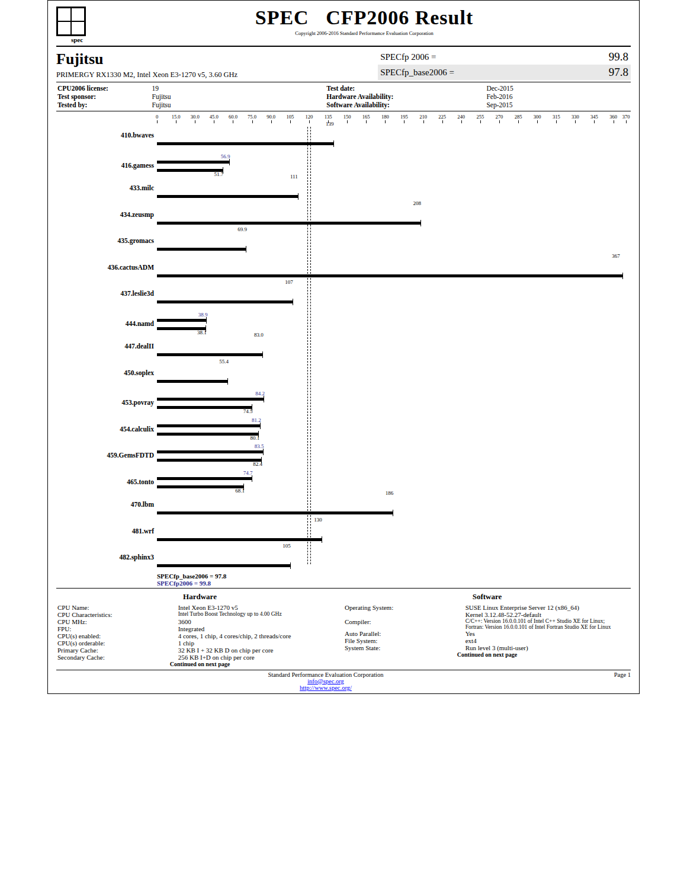spec
SPEC CFP2006 Result
Copyright 2006-2016 Standard Performance Evaluation Corporation
Fujitsu
PRIMERGY RX1330 M2, Intel Xeon E3-1270 v5, 3.60 GHz
| SPECfp 2006 = | 99.8 |
| SPECfp_base2006 = | 97.8 |
| CPU2006 license: | 19 | Test date: | Dec-2015 |
| Test sponsor: | Fujitsu | Hardware Availability: | Feb-2016 |
| Tested by: | Fujitsu | Software Availability: | Sep-2015 |
0
15.0
30.0
45.0
60.0
75.0
90.0
105
120
135
150
165
180
195
210
225
240
255
270
285
300
315
330
345
360
370
410.bwaves
139
416.gamess
56.9
51.7
433.milc
111
434.zeusmp
208
435.gromacs
69.9
436.cactusADM
367
437.leslie3d
107
444.namd
38.9
38.1
447.dealII
83.0
450.soplex
55.4
453.povray
84.2
74.5
454.calculix
81.2
80.1
459.GemsFDTD
83.5
82.4
465.tonto
74.7
68.1
470.lbm
186
481.wrf
130
482.sphinx3
105
SPECfp_base2006 = 97.8
SPECfp2006 = 99.8
Hardware
| CPU Name: | Intel Xeon E3-1270 v5 |
| CPU Characteristics: | Intel Turbo Boost Technology up to 4.00 GHz |
| CPU MHz: | 3600 |
| FPU: | Integrated |
| CPU(s) enabled: | 4 cores, 1 chip, 4 cores/chip, 2 threads/core |
| CPU(s) orderable: | 1 chip |
| Primary Cache: | 32 KB I + 32 KB D on chip per core |
| Secondary Cache: | 256 KB I+D on chip per core |
Continued on next page
Software
| Operating System: | SUSE Linux Enterprise Server 12 (x86_64) Kernel 3.12.48-52.27-default |
| Compiler: | C/C++: Version 16.0.0.101 of Intel C++ Studio XE for Linux; Fortran: Version 16.0.0.101 of Intel Fortran Studio XE for Linux |
| Auto Parallel: | Yes |
| File System: | ext4 |
| System State: | Run level 3 (multi-user) |
Continued on next page
Standard Performance Evaluation Corporation
info@spec.org
http://www.spec.org/
Page 1